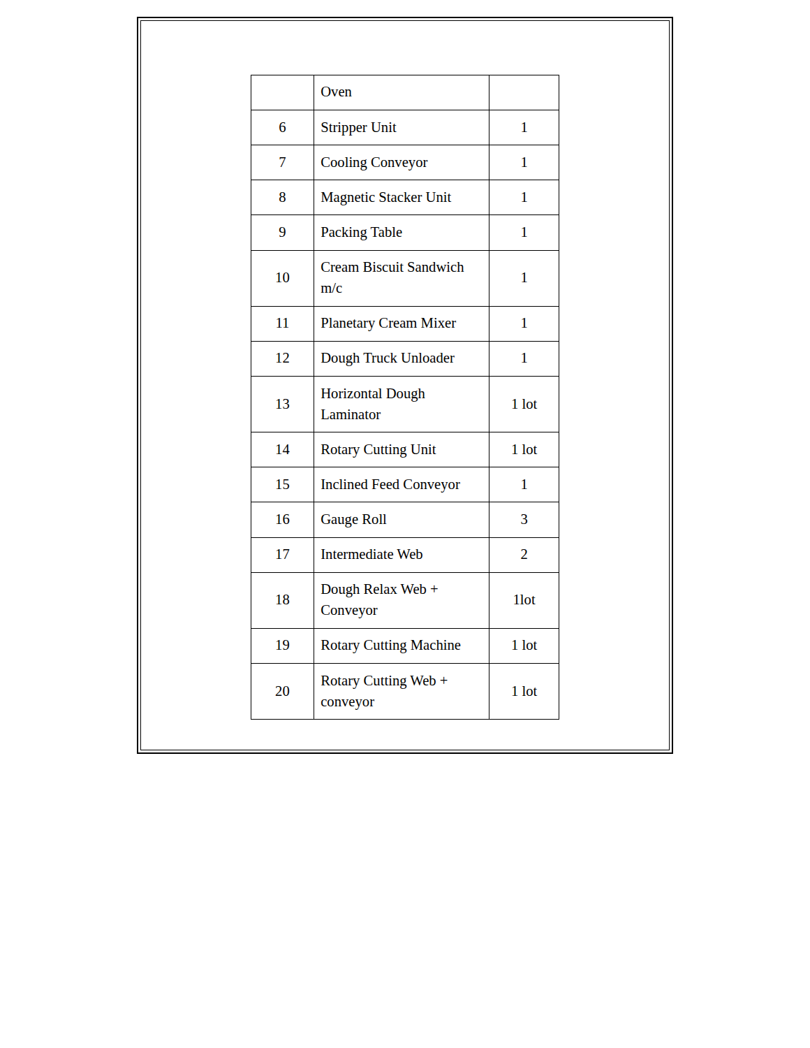| | Oven | |
| 6 | Stripper Unit | 1 |
| 7 | Cooling Conveyor | 1 |
| 8 | Magnetic Stacker Unit | 1 |
| 9 | Packing Table | 1 |
| 10 | Cream Biscuit Sandwich m/c | 1 |
| 11 | Planetary Cream Mixer | 1 |
| 12 | Dough Truck Unloader | 1 |
| 13 | Horizontal Dough Laminator | 1 lot |
| 14 | Rotary Cutting Unit | 1 lot |
| 15 | Inclined Feed Conveyor | 1 |
| 16 | Gauge Roll | 3 |
| 17 | Intermediate Web | 2 |
| 18 | Dough Relax Web + Conveyor | 1lot |
| 19 | Rotary Cutting Machine | 1 lot |
| 20 | Rotary Cutting Web + conveyor | 1 lot |